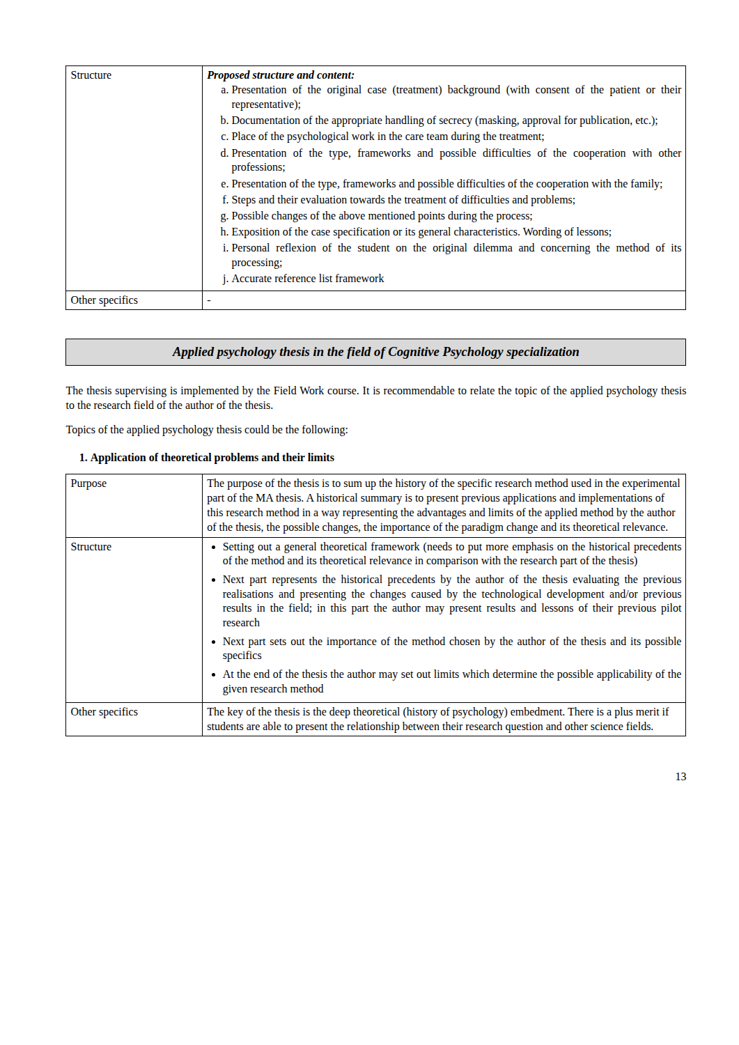| Structure | Proposed structure and content: Presentation of the original case (treatment) background (with consent of the patient or their representative); Documentation of the appropriate handling of secrecy (masking, approval for publication, etc.); Place of the psychological work in the care team during the treatment; Presentation of the type, frameworks and possible difficulties of the cooperation with other professions; Presentation of the type, frameworks and possible difficulties of the cooperation with the family; Steps and their evaluation towards the treatment of difficulties and problems; Possible changes of the above mentioned points during the process; Exposition of the case specification or its general characteristics. Wording of lessons; Personal reflexion of the student on the original dilemma and concerning the method of its processing; Accurate reference list framework |
| Other specifics | - |
Applied psychology thesis in the field of Cognitive Psychology specialization
The thesis supervising is implemented by the Field Work course. It is recommendable to relate the topic of the applied psychology thesis to the research field of the author of the thesis.
Topics of the applied psychology thesis could be the following:
Application of theoretical problems and their limits
| Purpose | The purpose of the thesis is to sum up the history of the specific research method used in the experimental part of the MA thesis. A historical summary is to present previous applications and implementations of this research method in a way representing the advantages and limits of the applied method by the author of the thesis, the possible changes, the importance of the paradigm change and its theoretical relevance. |
| Structure | Setting out a general theoretical framework (needs to put more emphasis on the historical precedents of the method and its theoretical relevance in comparison with the research part of the thesis) Next part represents the historical precedents by the author of the thesis evaluating the previous realisations and presenting the changes caused by the technological development and/or previous results in the field; in this part the author may present results and lessons of their previous pilot research Next part sets out the importance of the method chosen by the author of the thesis and its possible specifics At the end of the thesis the author may set out limits which determine the possible applicability of the given research method |
| Other specifics | The key of the thesis is the deep theoretical (history of psychology) embedment. There is a plus merit if students are able to present the relationship between their research question and other science fields. |
13